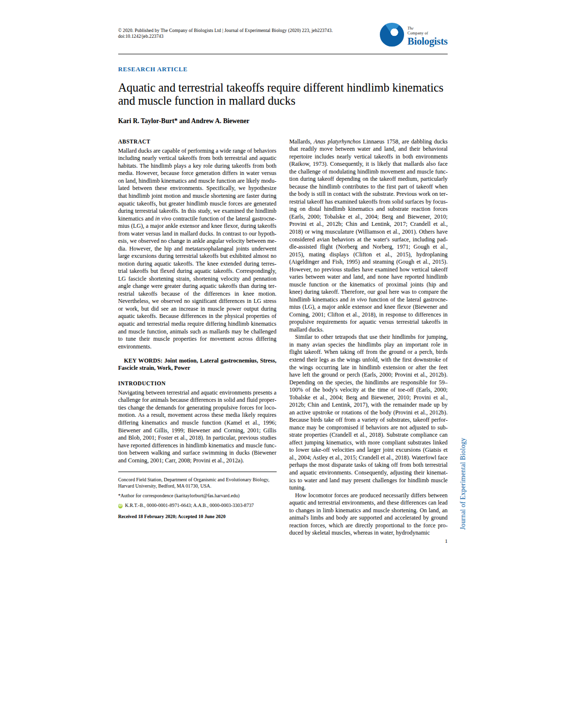© 2020. Published by The Company of Biologists Ltd | Journal of Experimental Biology (2020) 223, jeb223743. doi:10.1242/jeb.223743
The Company of Biologists
Research Article
Aquatic and terrestrial takeoffs require different hindlimb kinematics and muscle function in mallard ducks
Kari R. Taylor-Burt* and Andrew A. Biewener
Abstract
Mallard ducks are capable of performing a wide range of behaviors including nearly vertical takeoffs from both terrestrial and aquatic habitats. The hindlimb plays a key role during takeoffs from both media. However, because force generation differs in water versus on land, hindlimb kinematics and muscle function are likely modulated between these environments. Specifically, we hypothesize that hindlimb joint motion and muscle shortening are faster during aquatic takeoffs, but greater hindlimb muscle forces are generated during terrestrial takeoffs. In this study, we examined the hindlimb kinematics and in vivo contractile function of the lateral gastrocnemius (LG), a major ankle extensor and knee flexor, during takeoffs from water versus land in mallard ducks. In contrast to our hypothesis, we observed no change in ankle angular velocity between media. However, the hip and metatarsophalangeal joints underwent large excursions during terrestrial takeoffs but exhibited almost no motion during aquatic takeoffs. The knee extended during terrestrial takeoffs but flexed during aquatic takeoffs. Correspondingly, LG fascicle shortening strain, shortening velocity and pennation angle change were greater during aquatic takeoffs than during terrestrial takeoffs because of the differences in knee motion. Nevertheless, we observed no significant differences in LG stress or work, but did see an increase in muscle power output during aquatic takeoffs. Because differences in the physical properties of aquatic and terrestrial media require differing hindlimb kinematics and muscle function, animals such as mallards may be challenged to tune their muscle properties for movement across differing environments.
KEY WORDS: Joint motion, Lateral gastrocnemius, Stress, Fascicle strain, Work, Power
Introduction
Navigating between terrestrial and aquatic environments presents a challenge for animals because differences in solid and fluid properties change the demands for generating propulsive forces for locomotion. As a result, movement across these media likely requires differing kinematics and muscle function (Kamel et al., 1996; Biewener and Gillis, 1999; Biewener and Corning, 2001; Gillis and Blob, 2001; Foster et al., 2018). In particular, previous studies have reported differences in hindlimb kinematics and muscle function between walking and surface swimming in ducks (Biewener and Corning, 2001; Carr, 2008; Provini et al., 2012a).
Concord Field Station, Department of Organismic and Evolutionary Biology, Harvard University, Bedford, MA 01730, USA.
*Author for correspondence (karitaylorburt@fas.harvard.edu)
iDK.R.T.-B., 0000-0001-8971-6643; A.A.B., 0000-0003-3303-8737
Received 18 February 2020; Accepted 10 June 2020
Mallards, Anas platyrhynchos Linnaeus 1758, are dabbling ducks that readily move between water and land, and their behavioral repertoire includes nearly vertical takeoffs in both environments (Raikow, 1973). Consequently, it is likely that mallards also face the challenge of modulating hindlimb movement and muscle function during takeoff depending on the takeoff medium, particularly because the hindlimb contributes to the first part of takeoff when the body is still in contact with the substrate. Previous work on terrestrial takeoff has examined takeoffs from solid surfaces by focusing on distal hindlimb kinematics and substrate reaction forces (Earls, 2000; Tobalske et al., 2004; Berg and Biewener, 2010; Provini et al., 2012b; Chin and Lentink, 2017; Crandell et al., 2018) or wing musculature (Williamson et al., 2001). Others have considered avian behaviors at the water's surface, including paddle-assisted flight (Norberg and Norberg, 1971; Gough et al., 2015), mating displays (Clifton et al., 2015), hydroplaning (Aigeldinger and Fish, 1995) and steaming (Gough et al., 2015). However, no previous studies have examined how vertical takeoff varies between water and land, and none have reported hindlimb muscle function or the kinematics of proximal joints (hip and knee) during takeoff. Therefore, our goal here was to compare the hindlimb kinematics and in vivo function of the lateral gastrocnemius (LG), a major ankle extensor and knee flexor (Biewener and Corning, 2001; Clifton et al., 2018), in response to differences in propulsive requirements for aquatic versus terrestrial takeoffs in mallard ducks.
Similar to other tetrapods that use their hindlimbs for jumping, in many avian species the hindlimbs play an important role in flight takeoff. When taking off from the ground or a perch, birds extend their legs as the wings unfold, with the first downstroke of the wings occurring late in hindlimb extension or after the feet have left the ground or perch (Earls, 2000; Provini et al., 2012b). Depending on the species, the hindlimbs are responsible for 59–100% of the body's velocity at the time of toe-off (Earls, 2000; Tobalske et al., 2004; Berg and Biewener, 2010; Provini et al., 2012b; Chin and Lentink, 2017), with the remainder made up by an active upstroke or rotations of the body (Provini et al., 2012b). Because birds take off from a variety of substrates, takeoff performance may be compromised if behaviors are not adjusted to substrate properties (Crandell et al., 2018). Substrate compliance can affect jumping kinematics, with more compliant substrates linked to lower take-off velocities and larger joint excursions (Giatsis et al., 2004; Astley et al., 2015; Crandell et al., 2018). Waterfowl face perhaps the most disparate tasks of taking off from both terrestrial and aquatic environments. Consequently, adjusting their kinematics to water and land may present challenges for hindlimb muscle tuning.
How locomotor forces are produced necessarily differs between aquatic and terrestrial environments, and these differences can lead to changes in limb kinematics and muscle shortening. On land, an animal's limbs and body are supported and accelerated by ground reaction forces, which are directly proportional to the force produced by skeletal muscles, whereas in water, hydrodynamic
Journal of Experimental Biology
1